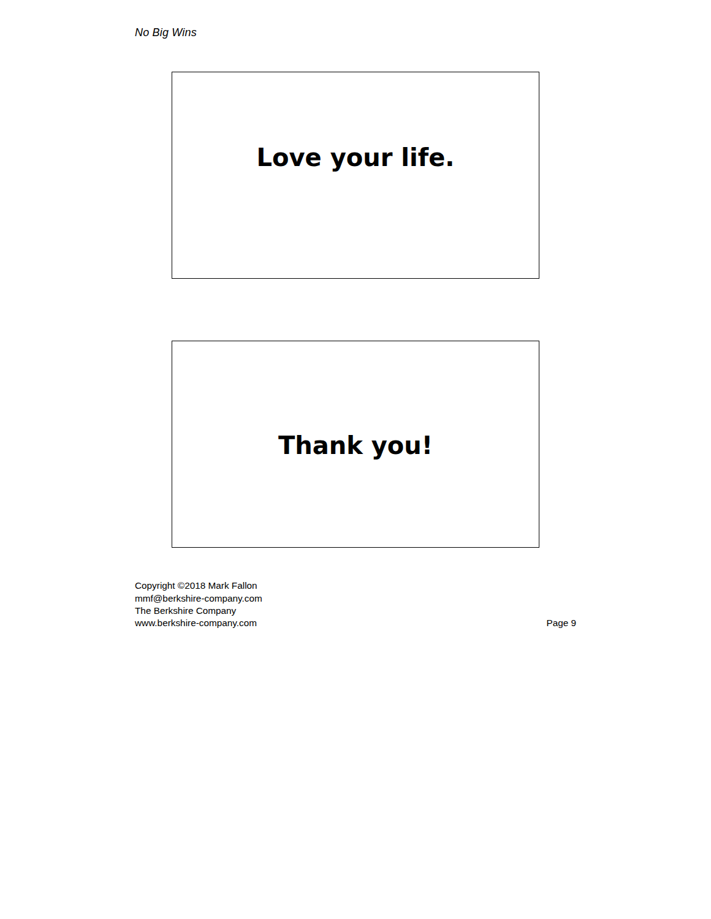No Big Wins
Love your life.
Thank you!
Copyright ©2018 Mark Fallon
mmf@berkshire-company.com
The Berkshire Company
www.berkshire-company.com
Page 9